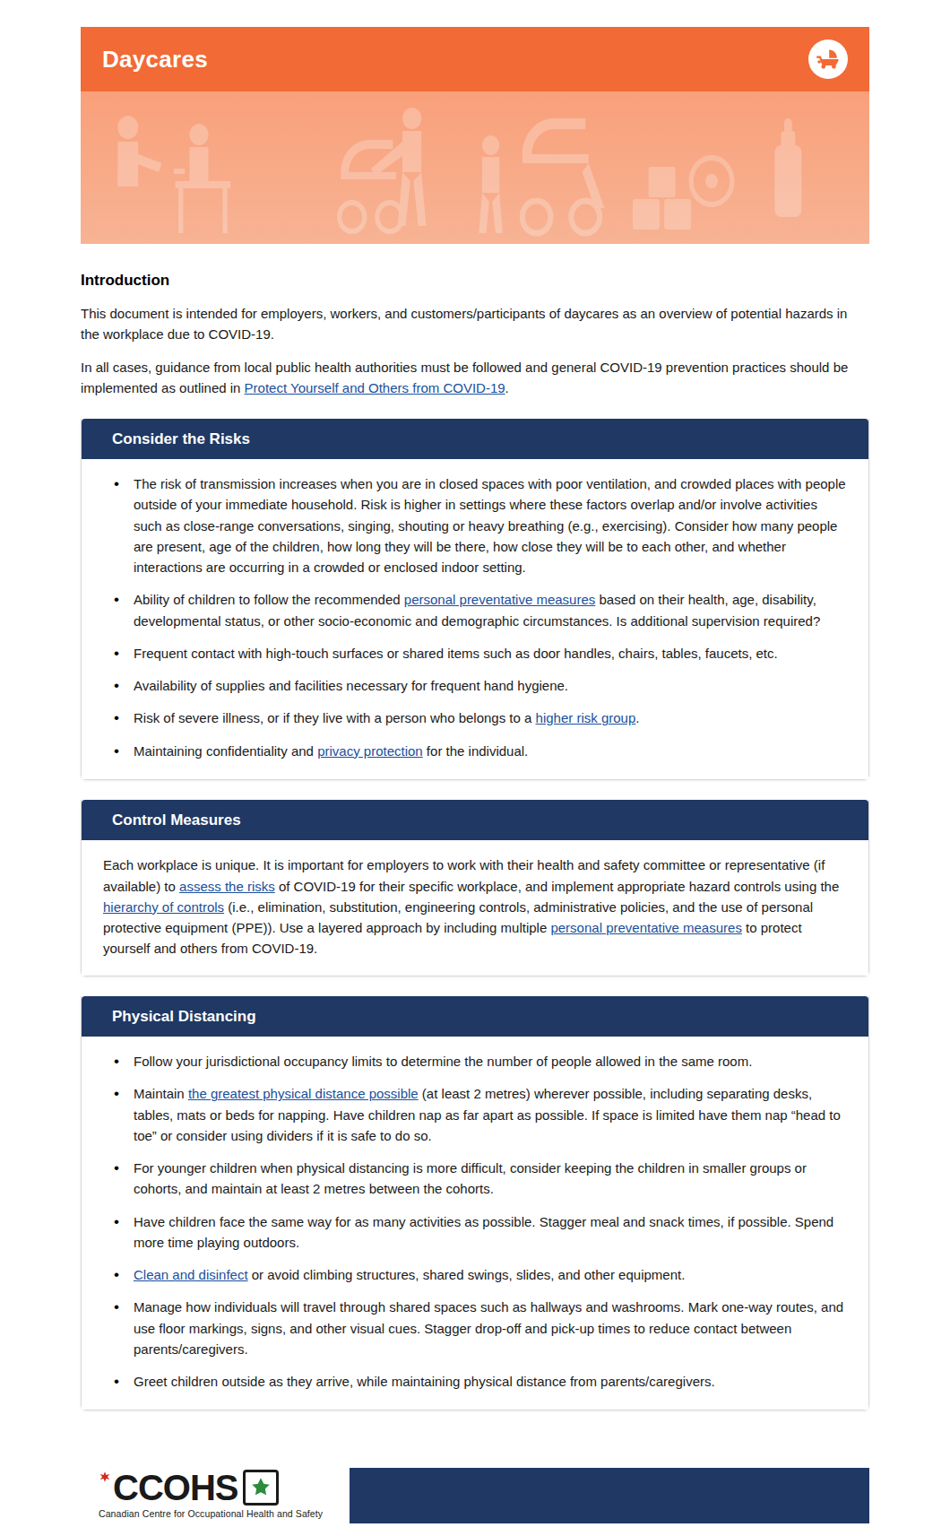Daycares
Introduction
This document is intended for employers, workers, and customers/participants of daycares as an overview of potential hazards in the workplace due to COVID-19.
In all cases, guidance from local public health authorities must be followed and general COVID-19 prevention practices should be implemented as outlined in Protect Yourself and Others from COVID-19.
Consider the Risks
The risk of transmission increases when you are in closed spaces with poor ventilation, and crowded places with people outside of your immediate household. Risk is higher in settings where these factors overlap and/or involve activities such as close-range conversations, singing, shouting or heavy breathing (e.g., exercising). Consider how many people are present, age of the children, how long they will be there, how close they will be to each other, and whether interactions are occurring in a crowded or enclosed indoor setting.
Ability of children to follow the recommended personal preventative measures based on their health, age, disability, developmental status, or other socio-economic and demographic circumstances. Is additional supervision required?
Frequent contact with high-touch surfaces or shared items such as door handles, chairs, tables, faucets, etc.
Availability of supplies and facilities necessary for frequent hand hygiene.
Risk of severe illness, or if they live with a person who belongs to a higher risk group.
Maintaining confidentiality and privacy protection for the individual.
Control Measures
Each workplace is unique. It is important for employers to work with their health and safety committee or representative (if available) to assess the risks of COVID-19 for their specific workplace, and implement appropriate hazard controls using the hierarchy of controls (i.e., elimination, substitution, engineering controls, administrative policies, and the use of personal protective equipment (PPE)). Use a layered approach by including multiple personal preventative measures to protect yourself and others from COVID-19.
Physical Distancing
Follow your jurisdictional occupancy limits to determine the number of people allowed in the same room.
Maintain the greatest physical distance possible (at least 2 metres) wherever possible, including separating desks, tables, mats or beds for napping. Have children nap as far apart as possible. If space is limited have them nap “head to toe” or consider using dividers if it is safe to do so.
For younger children when physical distancing is more difficult, consider keeping the children in smaller groups or cohorts, and maintain at least 2 metres between the cohorts.
Have children face the same way for as many activities as possible. Stagger meal and snack times, if possible. Spend more time playing outdoors.
Clean and disinfect or avoid climbing structures, shared swings, slides, and other equipment.
Manage how individuals will travel through shared spaces such as hallways and washrooms. Mark one-way routes, and use floor markings, signs, and other visual cues. Stagger drop-off and pick-up times to reduce contact between parents/caregivers.
Greet children outside as they arrive, while maintaining physical distance from parents/caregivers.
CCOHS
Canadian Centre for Occupational Health and Safety